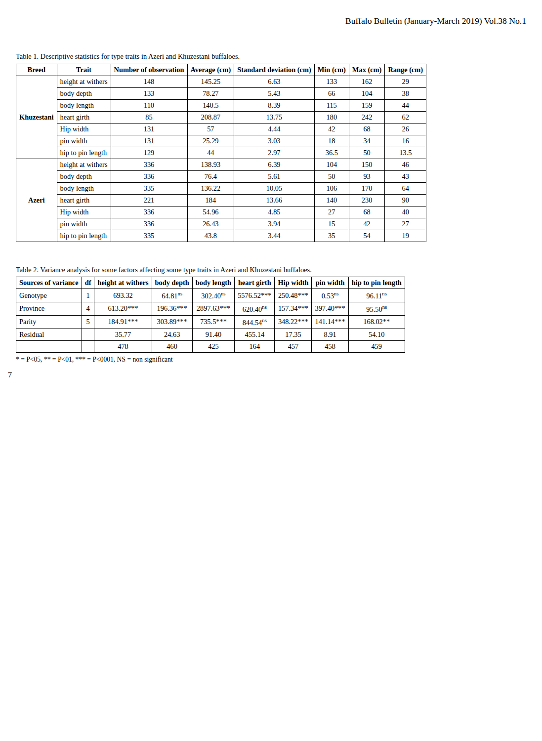7
Buffalo Bulletin (January-March 2019) Vol.38 No.1
Table 1. Descriptive statistics for type traits in Azeri and Khuzestani buffaloes.
| Breed | Trait | Number of observation | Average (cm) | Standard deviation (cm) | Min (cm) | Max (cm) | Range (cm) |
| --- | --- | --- | --- | --- | --- | --- | --- |
| Khuzestani | height at withers | 148 | 145.25 | 6.63 | 133 | 162 | 29 |
| body depth | 133 | 78.27 | 5.43 | 66 | 104 | 38 |
| body length | 110 | 140.5 | 8.39 | 115 | 159 | 44 |
| heart girth | 85 | 208.87 | 13.75 | 180 | 242 | 62 |
| Hip width | 131 | 57 | 4.44 | 42 | 68 | 26 |
| pin width | 131 | 25.29 | 3.03 | 18 | 34 | 16 |
| hip to pin length | 129 | 44 | 2.97 | 36.5 | 50 | 13.5 |
| Azeri | height at withers | 336 | 138.93 | 6.39 | 104 | 150 | 46 |
| body depth | 336 | 76.4 | 5.61 | 50 | 93 | 43 |
| body length | 335 | 136.22 | 10.05 | 106 | 170 | 64 |
| heart girth | 221 | 184 | 13.66 | 140 | 230 | 90 |
| Hip width | 336 | 54.96 | 4.85 | 27 | 68 | 40 |
| pin width | 336 | 26.43 | 3.94 | 15 | 42 | 27 |
| hip to pin length | 335 | 43.8 | 3.44 | 35 | 54 | 19 |
Table 2. Variance analysis for some factors affecting some type traits in Azeri and Khuzestani buffaloes.
| Sources of variance | df | height at withers | body depth | body length | heart girth | Hip width | pin width | hip to pin length |
| --- | --- | --- | --- | --- | --- | --- | --- | --- |
| Genotype | 1 | 693.32 | 64.81 ns | 302.40 ns | 5576.52*** | 250.48*** | 0.53 ns | 96.11 ns |
| Province | 4 | 613.20*** | 196.36*** | 2897.63*** | 620.40 ns | 157.34*** | 397.40*** | 95.50 ns |
| Parity | 5 | 184.91*** | 303.89*** | 735.5*** | 844.54 ns | 348.22*** | 141.14*** | 168.02** |
| Residual | | 35.77 | 24.63 | 91.40 | 455.14 | 17.35 | 8.91 | 54.10 |
| | | 478 | 460 | 425 | 164 | 457 | 458 | 459 |
* = P<05, ** = P<01, *** = P<0001, NS = non significant